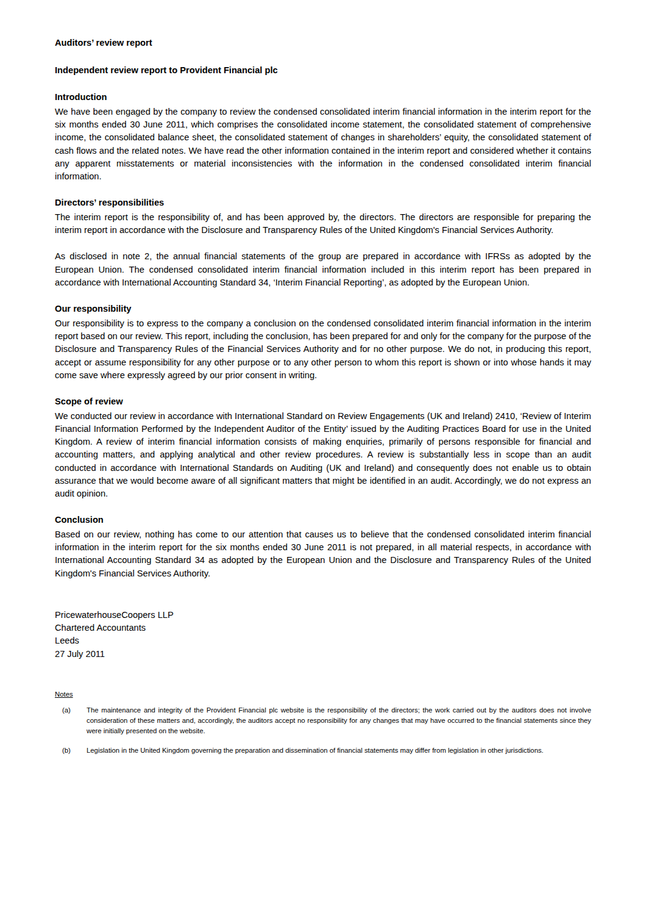Auditors’ review report
Independent review report to Provident Financial plc
Introduction
We have been engaged by the company to review the condensed consolidated interim financial information in the interim report for the six months ended 30 June 2011, which comprises the consolidated income statement, the consolidated statement of comprehensive income, the consolidated balance sheet, the consolidated statement of changes in shareholders’ equity, the consolidated statement of cash flows and the related notes. We have read the other information contained in the interim report and considered whether it contains any apparent misstatements or material inconsistencies with the information in the condensed consolidated interim financial information.
Directors’ responsibilities
The interim report is the responsibility of, and has been approved by, the directors. The directors are responsible for preparing the interim report in accordance with the Disclosure and Transparency Rules of the United Kingdom's Financial Services Authority.
As disclosed in note 2, the annual financial statements of the group are prepared in accordance with IFRSs as adopted by the European Union. The condensed consolidated interim financial information included in this interim report has been prepared in accordance with International Accounting Standard 34, ‘Interim Financial Reporting’, as adopted by the European Union.
Our responsibility
Our responsibility is to express to the company a conclusion on the condensed consolidated interim financial information in the interim report based on our review. This report, including the conclusion, has been prepared for and only for the company for the purpose of the Disclosure and Transparency Rules of the Financial Services Authority and for no other purpose. We do not, in producing this report, accept or assume responsibility for any other purpose or to any other person to whom this report is shown or into whose hands it may come save where expressly agreed by our prior consent in writing.
Scope of review
We conducted our review in accordance with International Standard on Review Engagements (UK and Ireland) 2410, ‘Review of Interim Financial Information Performed by the Independent Auditor of the Entity’ issued by the Auditing Practices Board for use in the United Kingdom. A review of interim financial information consists of making enquiries, primarily of persons responsible for financial and accounting matters, and applying analytical and other review procedures. A review is substantially less in scope than an audit conducted in accordance with International Standards on Auditing (UK and Ireland) and consequently does not enable us to obtain assurance that we would become aware of all significant matters that might be identified in an audit. Accordingly, we do not express an audit opinion.
Conclusion
Based on our review, nothing has come to our attention that causes us to believe that the condensed consolidated interim financial information in the interim report for the six months ended 30 June 2011 is not prepared, in all material respects, in accordance with International Accounting Standard 34 as adopted by the European Union and the Disclosure and Transparency Rules of the United Kingdom's Financial Services Authority.
PricewaterhouseCoopers LLP
Chartered Accountants
Leeds
27 July 2011
Notes
The maintenance and integrity of the Provident Financial plc website is the responsibility of the directors; the work carried out by the auditors does not involve consideration of these matters and, accordingly, the auditors accept no responsibility for any changes that may have occurred to the financial statements since they were initially presented on the website.
Legislation in the United Kingdom governing the preparation and dissemination of financial statements may differ from legislation in other jurisdictions.